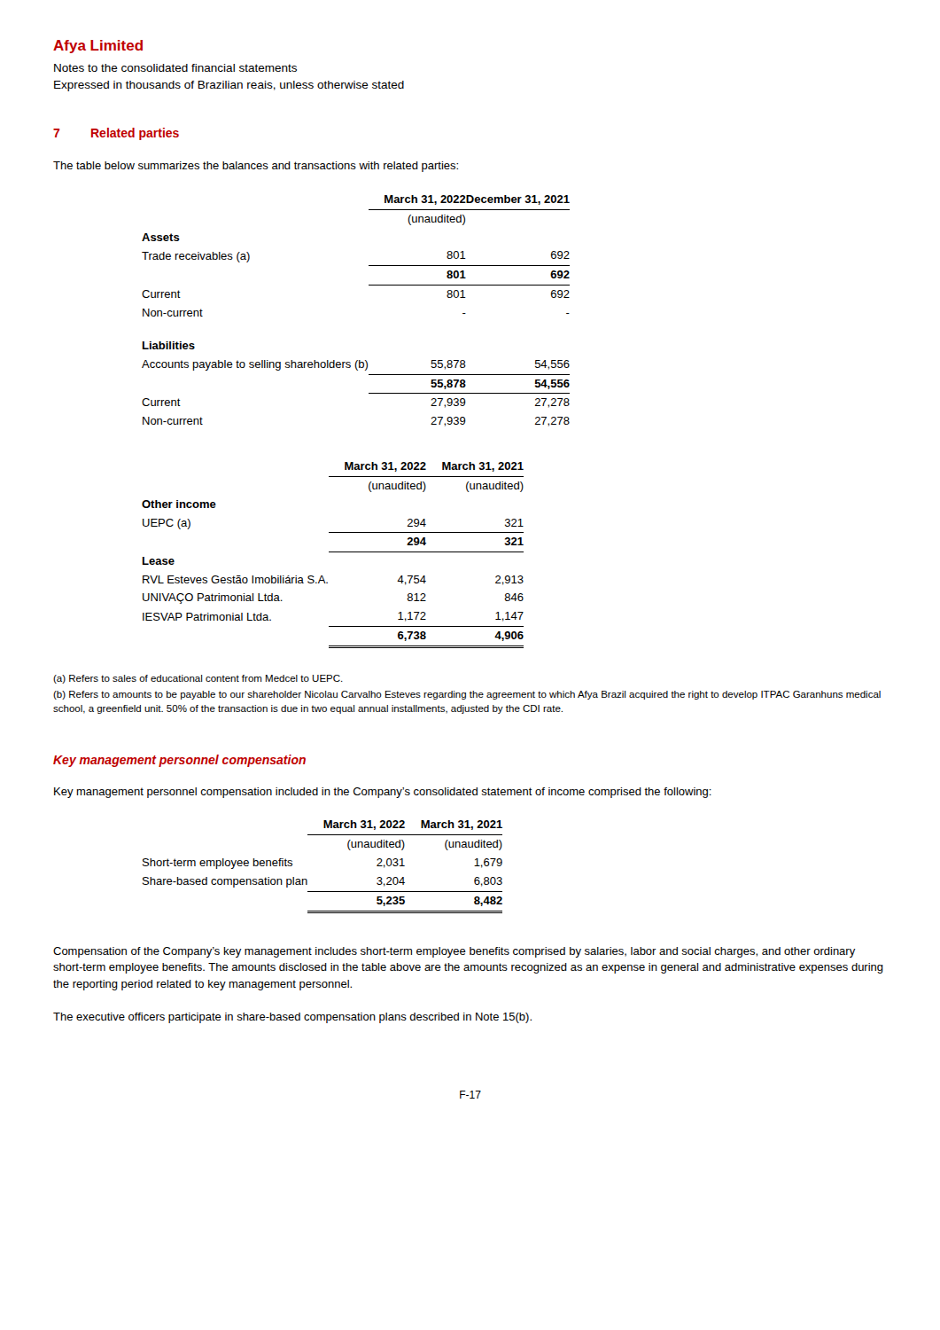Afya Limited
Notes to the consolidated financial statements
Expressed in thousands of Brazilian reais, unless otherwise stated
7 Related parties
The table below summarizes the balances and transactions with related parties:
| | March 31, 2022 | December 31, 2021 |
| | (unaudited) | |
| Assets | | |
| Trade receivables (a) | 801 | 692 |
| | 801 | 692 |
| Current | 801 | 692 |
| Non-current | - | - |
| Liabilities | | |
| Accounts payable to selling shareholders (b) | 55,878 | 54,556 |
| | 55,878 | 54,556 |
| Current | 27,939 | 27,278 |
| Non-current | 27,939 | 27,278 |
| | March 31, 2022 | March 31, 2021 |
| | (unaudited) | (unaudited) |
| Other income | | |
| UEPC (a) | 294 | 321 |
| | 294 | 321 |
| Lease | | |
| RVL Esteves Gestão Imobiliária S.A. | 4,754 | 2,913 |
| UNIVAÇO Patrimonial Ltda. | 812 | 846 |
| IESVAP Patrimonial Ltda. | 1,172 | 1,147 |
| | 6,738 | 4,906 |
(a) Refers to sales of educational content from Medcel to UEPC.
(b) Refers to amounts to be payable to our shareholder Nicolau Carvalho Esteves regarding the agreement to which Afya Brazil acquired the right to develop ITPAC Garanhuns medical school, a greenfield unit. 50% of the transaction is due in two equal annual installments, adjusted by the CDI rate.
Key management personnel compensation
Key management personnel compensation included in the Company’s consolidated statement of income comprised the following:
| | March 31, 2022 | March 31, 2021 |
| | (unaudited) | (unaudited) |
| Short-term employee benefits | 2,031 | 1,679 |
| Share-based compensation plan | 3,204 | 6,803 |
| | 5,235 | 8,482 |
Compensation of the Company’s key management includes short-term employee benefits comprised by salaries, labor and social charges, and other ordinary short-term employee benefits. The amounts disclosed in the table above are the amounts recognized as an expense in general and administrative expenses during the reporting period related to key management personnel.
The executive officers participate in share-based compensation plans described in Note 15(b).
F-17